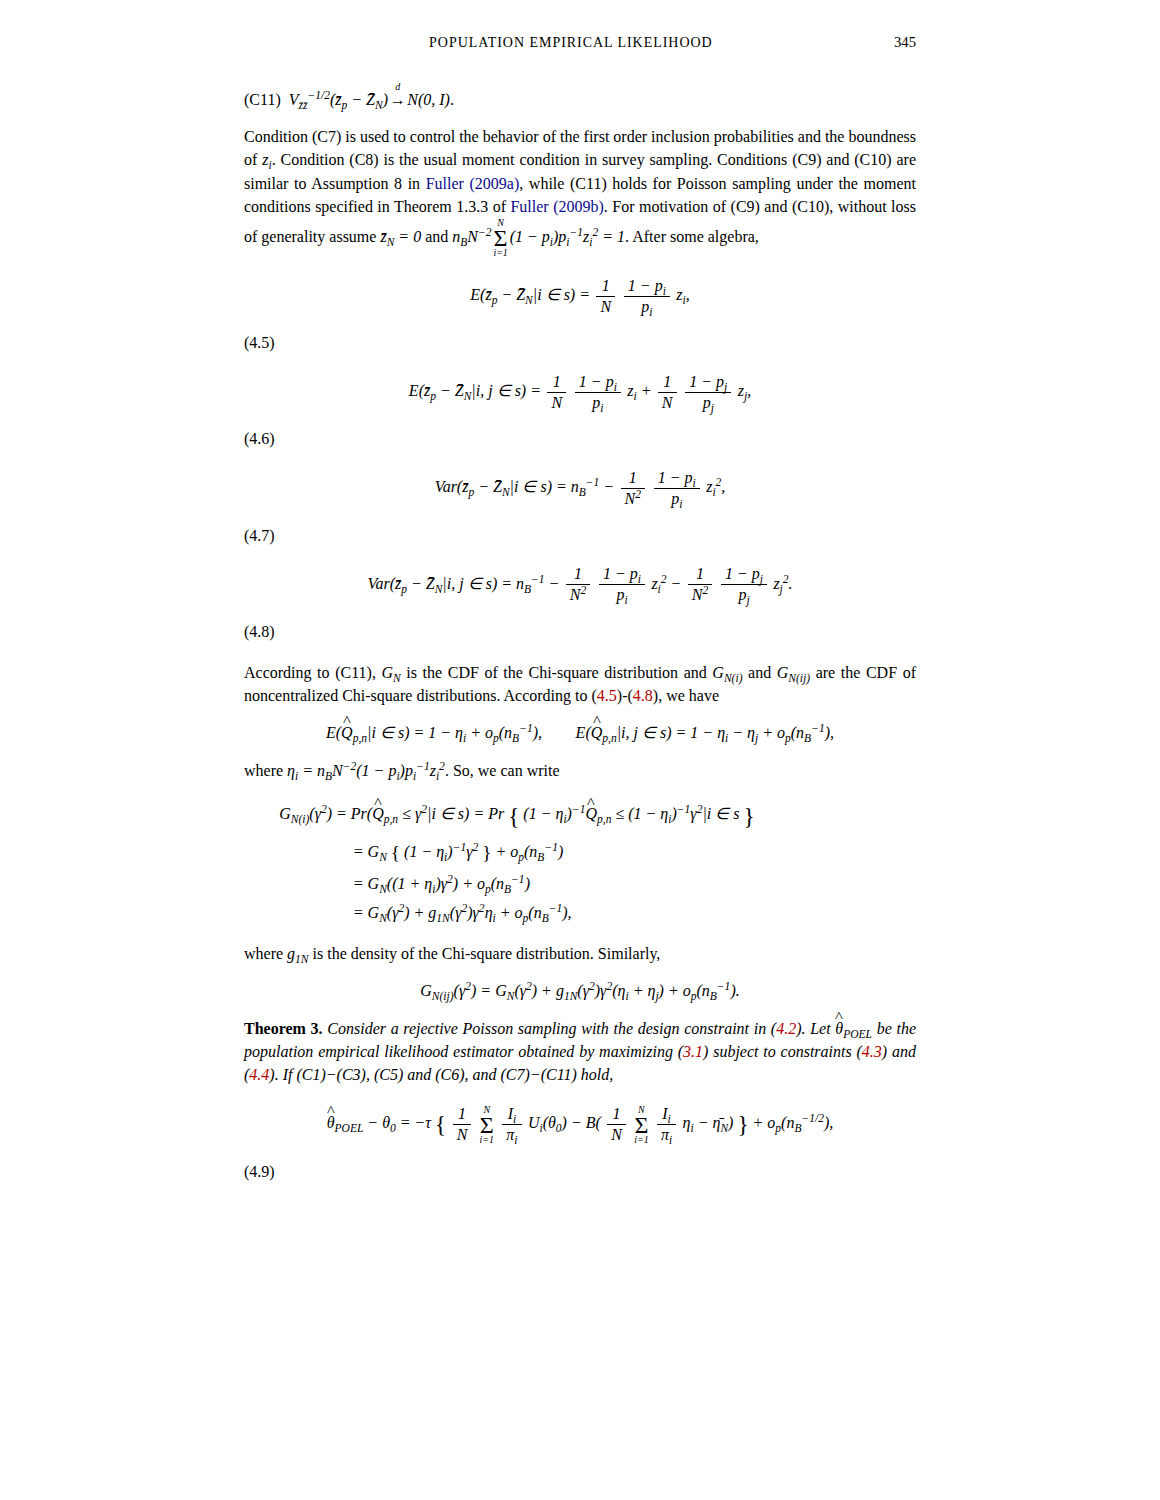POPULATION EMPIRICAL LIKELIHOOD 345
(C11) Vz̄z̄−1/2(z̄p − Z̄N) d→N(0, I).
Condition (C7) is used to control the behavior of the first order inclusion probabilities and the boundness of zi. Condition (C8) is the usual moment condition in survey sampling. Conditions (C9) and (C10) are similar to Assumption 8 in Fuller (2009a), while (C11) holds for Poisson sampling under the moment conditions specified in Theorem 1.3.3 of Fuller (2009b). For motivation of (C9) and (C10), without loss of generality assume z̄N = 0 and nBN−2 NΣi=1(1 − pi)pi−1zi2 = 1. After some algebra,
E(z̄p − Z̄N|i ∈ s) = 1 N 1 − pi pi zi,
(4.5)
E(z̄p − Z̄N|i, j ∈ s) = 1 N 1 − pi pi zi + 1 N 1 − pj pj zj,
(4.6)
Var(z̄p − Z̄N|i ∈ s) = nB−1 − 1 N2 1 − pi pi zi2,
(4.7)
Var(z̄p − Z̄N|i, j ∈ s) = nB−1 − 1 N2 1 − pi pi zi2 − 1 N2 1 − pj pj zj2.
(4.8)
According to (C11), GN is the CDF of the Chi-square distribution and GN(i) and GN(ij) are the CDF of noncentralized Chi-square distributions. According to (4.5)-(4.8), we have
E(Qp,n|i ∈ s) = 1 − ηi + op(nB−1), E(Qp,n|i, j ∈ s) = 1 − ηi − ηj + op(nB−1),
where ηi = nBN−2(1 − pi)pi−1zi2. So, we can write
GN(i)(γ2) = Pr(Qp,n ≤ γ2|i ∈ s) = Pr { (1 − ηi)−1Qp,n ≤ (1 − ηi)−1γ2|i ∈ s }
= GN { (1 − ηi)−1γ2 } + op(nB−1)
= GN((1 + ηi)γ2) + op(nB−1)
= GN(γ2) + g1N(γ2)γ2ηi + op(nB−1),
where g1N is the density of the Chi-square distribution. Similarly,
GN(ij)(γ2) = GN(γ2) + g1N(γ2)γ2(ηi + ηj) + op(nB−1).
Theorem 3. Consider a rejective Poisson sampling with the design constraint in (4.2). Let θPOEL be the population empirical likelihood estimator obtained by maximizing (3.1) subject to constraints (4.3) and (4.4). If (C1)−(C3), (C5) and (C6), and (C7)−(C11) hold,
θPOEL − θ0 = −τ { 1 N NΣi=1 Ii πi Ui(θ0) − B( 1 N NΣi=1 Ii πi ηi − η̄N) } + op(nB−1/2),
(4.9)